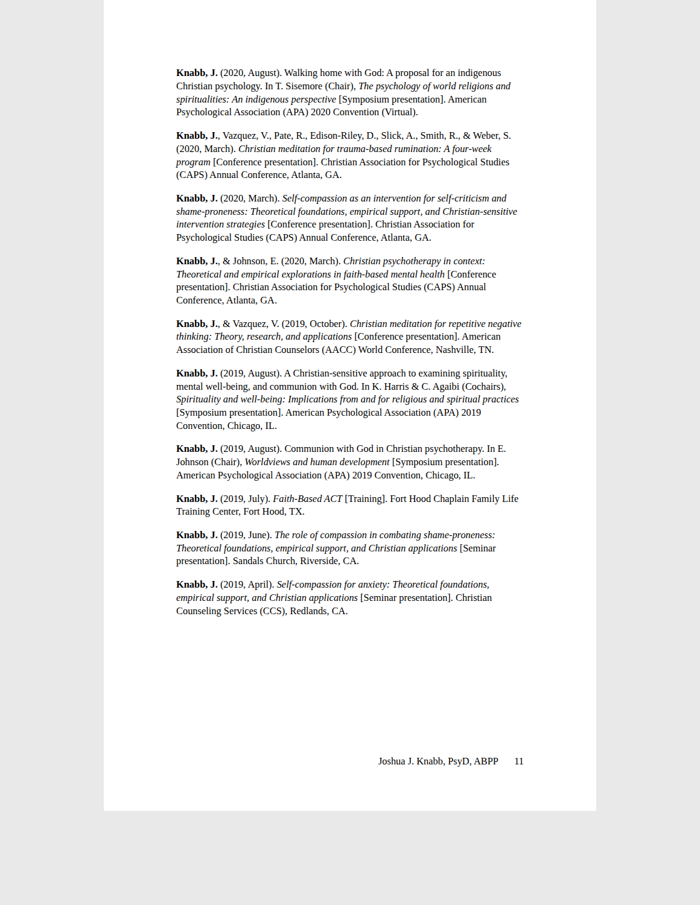Knabb, J. (2020, August). Walking home with God: A proposal for an indigenous Christian psychology. In T. Sisemore (Chair), The psychology of world religions and spiritualities: An indigenous perspective [Symposium presentation]. American Psychological Association (APA) 2020 Convention (Virtual).
Knabb, J., Vazquez, V., Pate, R., Edison-Riley, D., Slick, A., Smith, R., & Weber, S. (2020, March). Christian meditation for trauma-based rumination: A four-week program [Conference presentation]. Christian Association for Psychological Studies (CAPS) Annual Conference, Atlanta, GA.
Knabb, J. (2020, March). Self-compassion as an intervention for self-criticism and shame-proneness: Theoretical foundations, empirical support, and Christian-sensitive intervention strategies [Conference presentation]. Christian Association for Psychological Studies (CAPS) Annual Conference, Atlanta, GA.
Knabb, J., & Johnson, E. (2020, March). Christian psychotherapy in context: Theoretical and empirical explorations in faith-based mental health [Conference presentation]. Christian Association for Psychological Studies (CAPS) Annual Conference, Atlanta, GA.
Knabb, J., & Vazquez, V. (2019, October). Christian meditation for repetitive negative thinking: Theory, research, and applications [Conference presentation]. American Association of Christian Counselors (AACC) World Conference, Nashville, TN.
Knabb, J. (2019, August). A Christian-sensitive approach to examining spirituality, mental well-being, and communion with God. In K. Harris & C. Agaibi (Cochairs), Spirituality and well-being: Implications from and for religious and spiritual practices [Symposium presentation]. American Psychological Association (APA) 2019 Convention, Chicago, IL.
Knabb, J. (2019, August). Communion with God in Christian psychotherapy. In E. Johnson (Chair), Worldviews and human development [Symposium presentation]. American Psychological Association (APA) 2019 Convention, Chicago, IL.
Knabb, J. (2019, July). Faith-Based ACT [Training]. Fort Hood Chaplain Family Life Training Center, Fort Hood, TX.
Knabb, J. (2019, June). The role of compassion in combating shame-proneness: Theoretical foundations, empirical support, and Christian applications [Seminar presentation]. Sandals Church, Riverside, CA.
Knabb, J. (2019, April). Self-compassion for anxiety: Theoretical foundations, empirical support, and Christian applications [Seminar presentation]. Christian Counseling Services (CCS), Redlands, CA.
Joshua J. Knabb, PsyD, ABPP11